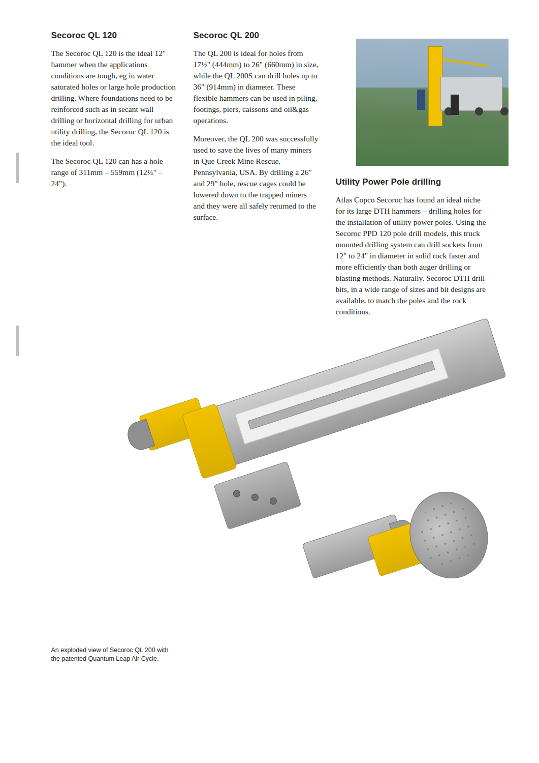Secoroc QL 120
The Secoroc QL 120 is the ideal 12" hammer when the applications conditions are tough, eg in water saturated holes or large hole production drilling. Where foundations need to be reinforced such as in secant wall drilling or horizontal drilling for urban utility drilling, the Secoroc QL 120 is the ideal tool.
The Secoroc QL 120 can has a hole range of 311mm – 559mm (12¼" – 24").
Secoroc QL 200
The QL 200 is ideal for holes from 17½" (444mm) to 26" (660mm) in size, while the QL 200S can drill holes up to 36" (914mm) in diameter. These flexible hammers can be used in piling, footings, piers, caissons and oil&gas operations.
Moreover, the QL 200 was successfully used to save the lives of many miners in Que Creek Mine Rescue, Pennsylvania, USA. By drilling a 26" and 29" hole, rescue cages could be lowered down to the trapped miners and they were all safely returned to the surface.
Utility Power Pole drilling
Atlas Copco Secoroc has found an ideal niche for its large DTH hammers – drilling holes for the installation of utility power poles. Using the Secoroc PPD 120 pole drill models, this truck mounted drilling system can drill sockets from 12" to 24" in diameter in solid rock faster and more efficiently than both auger drilling or blasting methods. Naturally, Secoroc DTH drill bits, in a wide range of sizes and bit designs are available, to match the poles and the rock conditions.
An exploded view of Secoroc QL 200 with
the patented Quantum Leap Air Cycle.